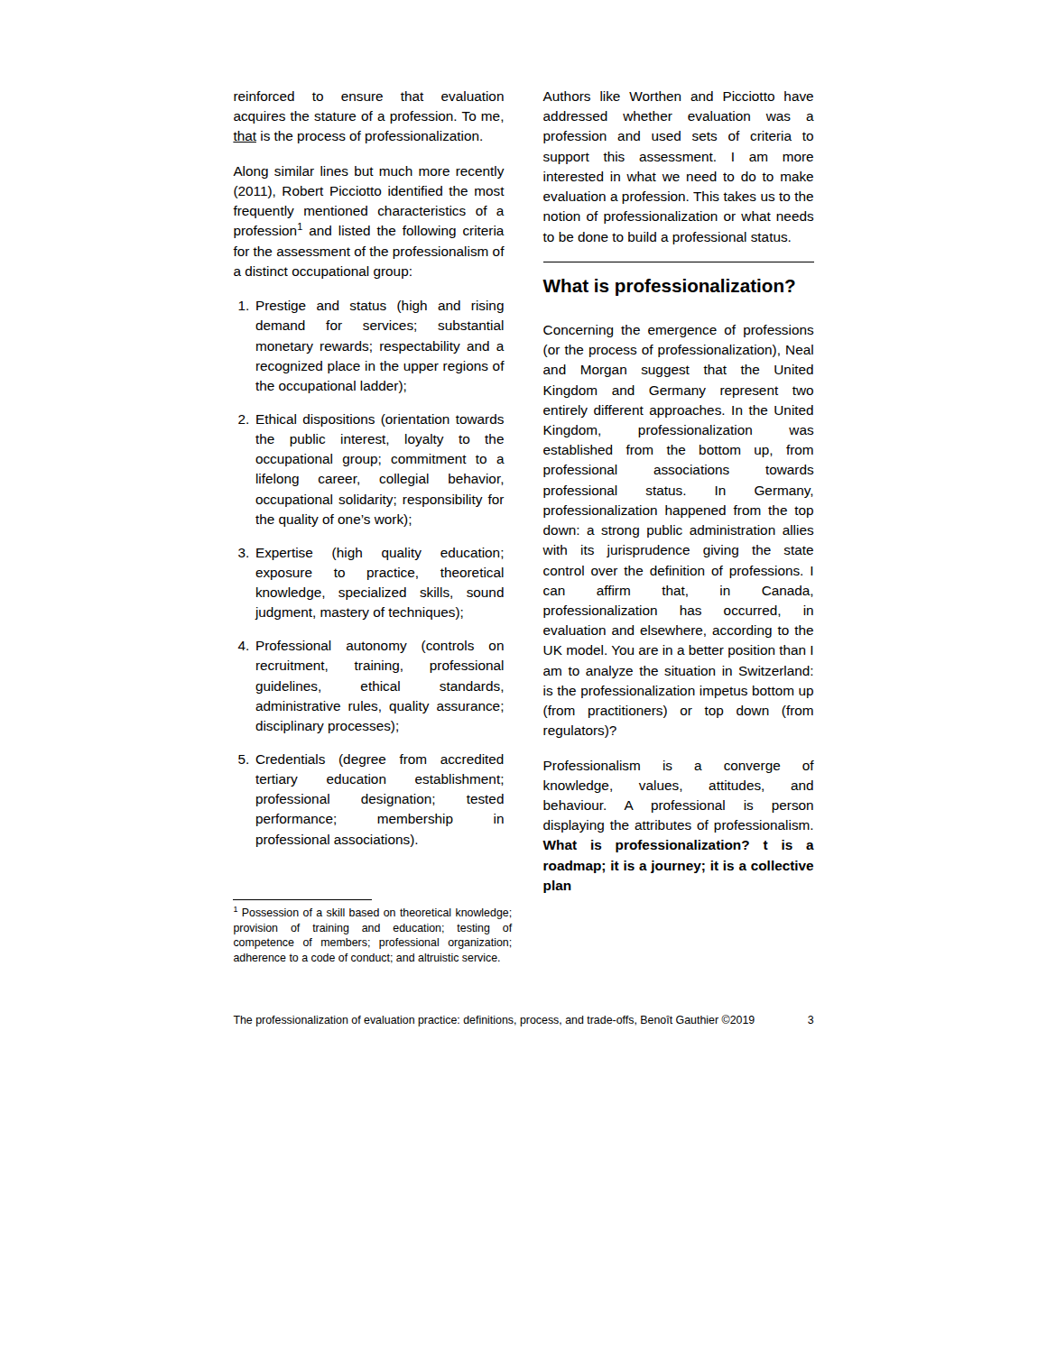reinforced to ensure that evaluation acquires the stature of a profession. To me, that is the process of professionalization.
Along similar lines but much more recently (2011), Robert Picciotto identified the most frequently mentioned characteristics of a profession1 and listed the following criteria for the assessment of the professionalism of a distinct occupational group:
Prestige and status (high and rising demand for services; substantial monetary rewards; respectability and a recognized place in the upper regions of the occupational ladder);
Ethical dispositions (orientation towards the public interest, loyalty to the occupational group; commitment to a lifelong career, collegial behavior, occupational solidarity; responsibility for the quality of one’s work);
Expertise (high quality education; exposure to practice, theoretical knowledge, specialized skills, sound judgment, mastery of techniques);
Professional autonomy (controls on recruitment, training, professional guidelines, ethical standards, administrative rules, quality assurance; disciplinary processes);
Credentials (degree from accredited tertiary education establishment; professional designation; tested performance; membership in professional associations).
Authors like Worthen and Picciotto have addressed whether evaluation was a profession and used sets of criteria to support this assessment. I am more interested in what we need to do to make evaluation a profession. This takes us to the notion of professionalization or what needs to be done to build a professional status.
What is professionalization?
Concerning the emergence of professions (or the process of professionalization), Neal and Morgan suggest that the United Kingdom and Germany represent two entirely different approaches. In the United Kingdom, professionalization was established from the bottom up, from professional associations towards professional status. In Germany, professionalization happened from the top down: a strong public administration allies with its jurisprudence giving the state control over the definition of professions. I can affirm that, in Canada, professionalization has occurred, in evaluation and elsewhere, according to the UK model. You are in a better position than I am to analyze the situation in Switzerland: is the professionalization impetus bottom up (from practitioners) or top down (from regulators)?
Professionalism is a converge of knowledge, values, attitudes, and behaviour. A professional is person displaying the attributes of professionalism. What is professionalization? t is a roadmap; it is a journey; it is a collective plan
1 Possession of a skill based on theoretical knowledge; provision of training and education; testing of competence of members; professional organization; adherence to a code of conduct; and altruistic service.
The professionalization of evaluation practice: definitions, process, and trade-offs, Benoît Gauthier ©2019
3